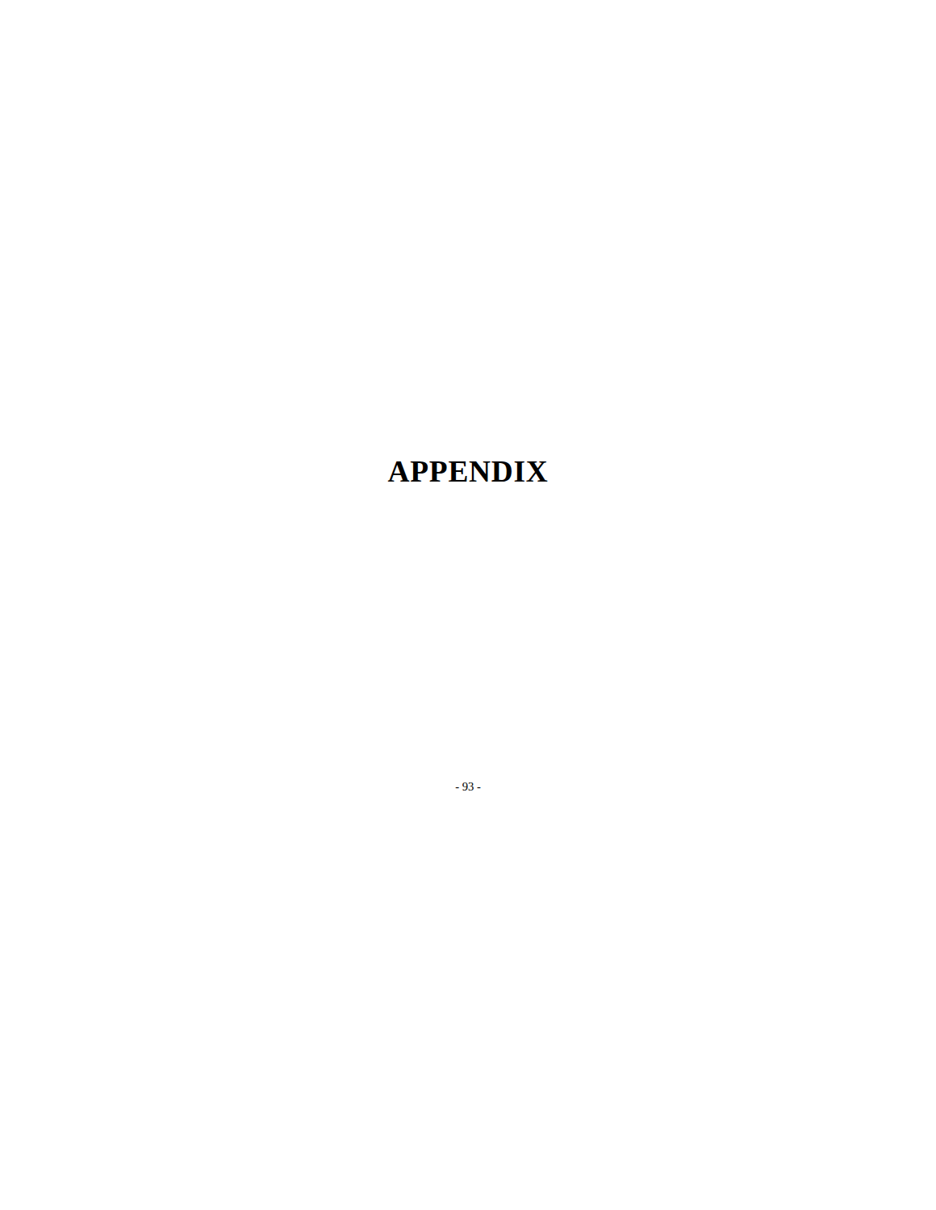APPENDIX
- 93 -